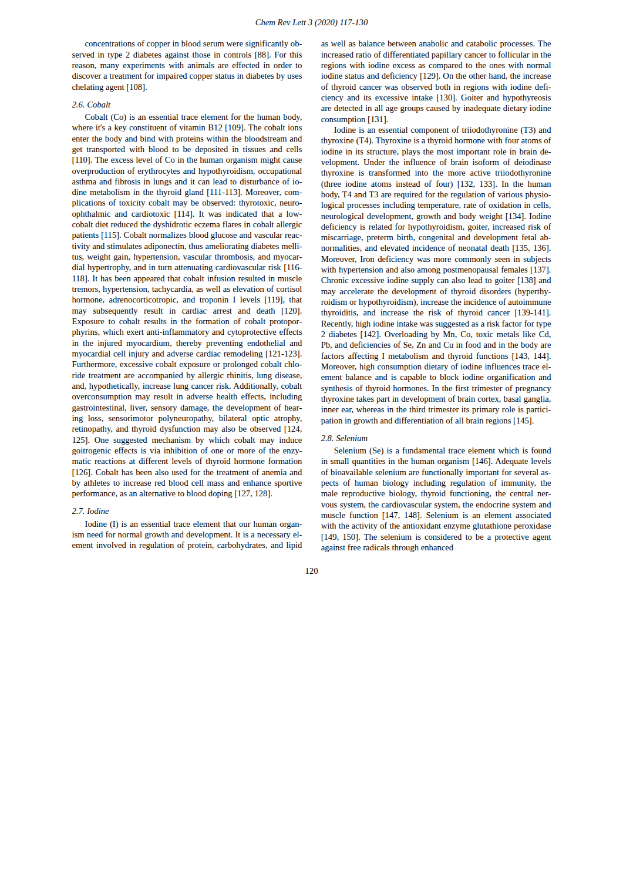Chem Rev Lett 3 (2020) 117-130
concentrations of copper in blood serum were significantly observed in type 2 diabetes against those in controls [88]. For this reason, many experiments with animals are effected in order to discover a treatment for impaired copper status in diabetes by uses chelating agent [108].
2.6. Cobalt
Cobalt (Co) is an essential trace element for the human body, where it's a key constituent of vitamin B12 [109]. The cobalt ions enter the body and bind with proteins within the bloodstream and get transported with blood to be deposited in tissues and cells [110]. The excess level of Co in the human organism might cause overproduction of erythrocytes and hypothyroidism, occupational asthma and fibrosis in lungs and it can lead to disturbance of iodine metabolism in the thyroid gland [111-113]. Moreover, complications of toxicity cobalt may be observed: thyrotoxic, neuro-ophthalmic and cardiotoxic [114]. It was indicated that a low-cobalt diet reduced the dyshidrotic eczema flares in cobalt allergic patients [115]. Cobalt normalizes blood glucose and vascular reactivity and stimulates adiponectin, thus ameliorating diabetes mellitus, weight gain, hypertension, vascular thrombosis, and myocardial hypertrophy, and in turn attenuating cardiovascular risk [116-118]. It has been appeared that cobalt infusion resulted in muscle tremors, hypertension, tachycardia, as well as elevation of cortisol hormone, adrenocorticotropic, and troponin I levels [119], that may subsequently result in cardiac arrest and death [120]. Exposure to cobalt results in the formation of cobalt protoporphyrins, which exert anti-inflammatory and cytoprotective effects in the injured myocardium, thereby preventing endothelial and myocardial cell injury and adverse cardiac remodeling [121-123]. Furthermore, excessive cobalt exposure or prolonged cobalt chloride treatment are accompanied by allergic rhinitis, lung disease, and, hypothetically, increase lung cancer risk. Additionally, cobalt overconsumption may result in adverse health effects, including gastrointestinal, liver, sensory damage, the development of hearing loss, sensorimotor polyneuropathy, bilateral optic atrophy, retinopathy, and thyroid dysfunction may also be observed [124, 125]. One suggested mechanism by which cobalt may induce goitrogenic effects is via inhibition of one or more of the enzymatic reactions at different levels of thyroid hormone formation [126]. Cobalt has been also used for the treatment of anemia and by athletes to increase red blood cell mass and enhance sportive performance, as an alternative to blood doping [127, 128].
2.7. Iodine
Iodine (I) is an essential trace element that our human organism need for normal growth and development. It is a necessary element involved in regulation of protein, carbohydrates, and lipid as well as balance between anabolic and catabolic processes. The increased ratio of differentiated papillary cancer to follicular in the regions with iodine excess as compared to the ones with normal iodine status and deficiency [129]. On the other hand, the increase of thyroid cancer was observed both in regions with iodine deficiency and its excessive intake [130]. Goiter and hypothyreosis are detected in all age groups caused by inadequate dietary iodine consumption [131].
Iodine is an essential component of triiodothyronine (T3) and thyroxine (T4). Thyroxine is a thyroid hormone with four atoms of iodine in its structure, plays the most important role in brain development. Under the influence of brain isoform of deiodinase thyroxine is transformed into the more active triiodothyronine (three iodine atoms instead of four) [132, 133]. In the human body, T4 and T3 are required for the regulation of various physiological processes including temperature, rate of oxidation in cells, neurological development, growth and body weight [134]. Iodine deficiency is related for hypothyroidism, goiter, increased risk of miscarriage, preterm birth, congenital and development fetal abnormalities, and elevated incidence of neonatal death [135, 136]. Moreover, Iron deficiency was more commonly seen in subjects with hypertension and also among postmenopausal females [137]. Chronic excessive iodine supply can also lead to goiter [138] and may accelerate the development of thyroid disorders (hyperthyroidism or hypothyroidism), increase the incidence of autoimmune thyroiditis, and increase the risk of thyroid cancer [139-141]. Recently, high iodine intake was suggested as a risk factor for type 2 diabetes [142]. Overloading by Mn, Co, toxic metals like Cd, Pb, and deficiencies of Se, Zn and Cu in food and in the body are factors affecting I metabolism and thyroid functions [143, 144]. Moreover, high consumption dietary of iodine influences trace element balance and is capable to block iodine organification and synthesis of thyroid hormones. In the first trimester of pregnancy thyroxine takes part in development of brain cortex, basal ganglia, inner ear, whereas in the third trimester its primary role is participation in growth and differentiation of all brain regions [145].
2.8. Selenium
Selenium (Se) is a fundamental trace element which is found in small quantities in the human organism [146]. Adequate levels of bioavailable selenium are functionally important for several aspects of human biology including regulation of immunity, the male reproductive biology, thyroid functioning, the central nervous system, the cardiovascular system, the endocrine system and muscle function [147, 148]. Selenium is an element associated with the activity of the antioxidant enzyme glutathione peroxidase [149, 150]. The selenium is considered to be a protective agent against free radicals through enhanced
120